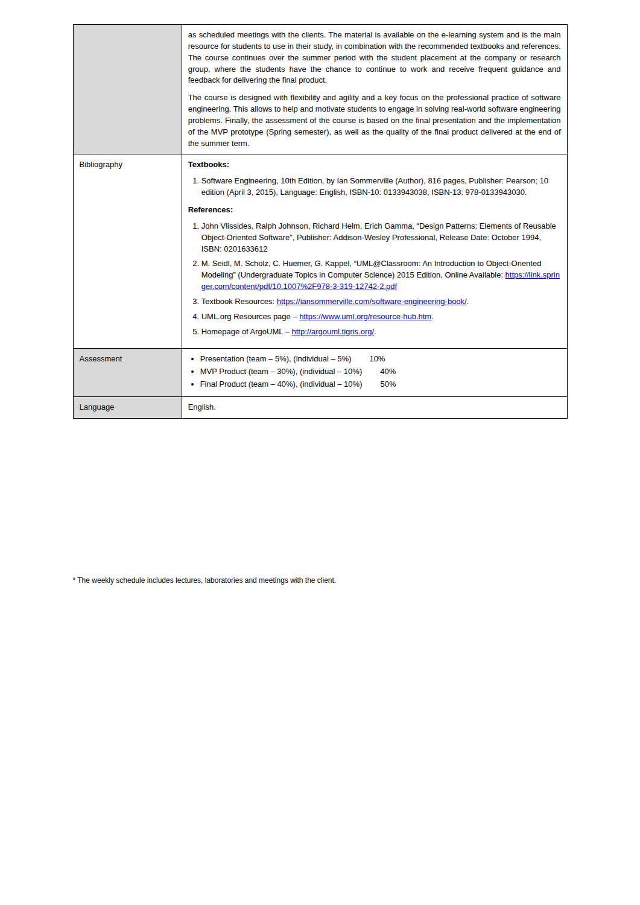| | as scheduled meetings with the clients. The material is available on the e-learning system and is the main resource for students to use in their study, in combination with the recommended textbooks and references. The course continues over the summer period with the student placement at the company or research group, where the students have the chance to continue to work and receive frequent guidance and feedback for delivering the final product. The course is designed with flexibility and agility and a key focus on the professional practice of software engineering. This allows to help and motivate students to engage in solving real-world software engineering problems. Finally, the assessment of the course is based on the final presentation and the implementation of the MVP prototype (Spring semester), as well as the quality of the final product delivered at the end of the summer term. |
| Bibliography | Textbooks: Software Engineering, 10th Edition, by Ian Sommerville (Author), 816 pages, Publisher: Pearson; 10 edition (April 3, 2015), Language: English, ISBN-10: 0133943038, ISBN-13: 978-0133943030. References: John Vlissides, Ralph Johnson, Richard Helm, Erich Gamma, “Design Patterns: Elements of Reusable Object-Oriented Software”, Publisher: Addison-Wesley Professional, Release Date: October 1994, ISBN: 0201633612 M. Seidl, M. Scholz, C. Huemer, G. Kappel, “UML@Classroom: An Introduction to Object-Oriented Modeling” (Undergraduate Topics in Computer Science) 2015 Edition, Online Available: https://link.springer.com/content/pdf/10.1007%2F978-3-319-12742-2.pdf Textbook Resources: https://iansommerville.com/software-engineering-book/ . UML.org Resources page – https://www.uml.org/resource-hub.htm . Homepage of ArgoUML – http://argouml.tigris.org/ . |
| Assessment | Presentation (team – 5%), (individual – 5%) 10% MVP Product (team – 30%), (individual – 10%) 40% Final Product (team – 40%), (individual – 10%) 50% |
| Language | English. |
* The weekly schedule includes lectures, laboratories and meetings with the client.